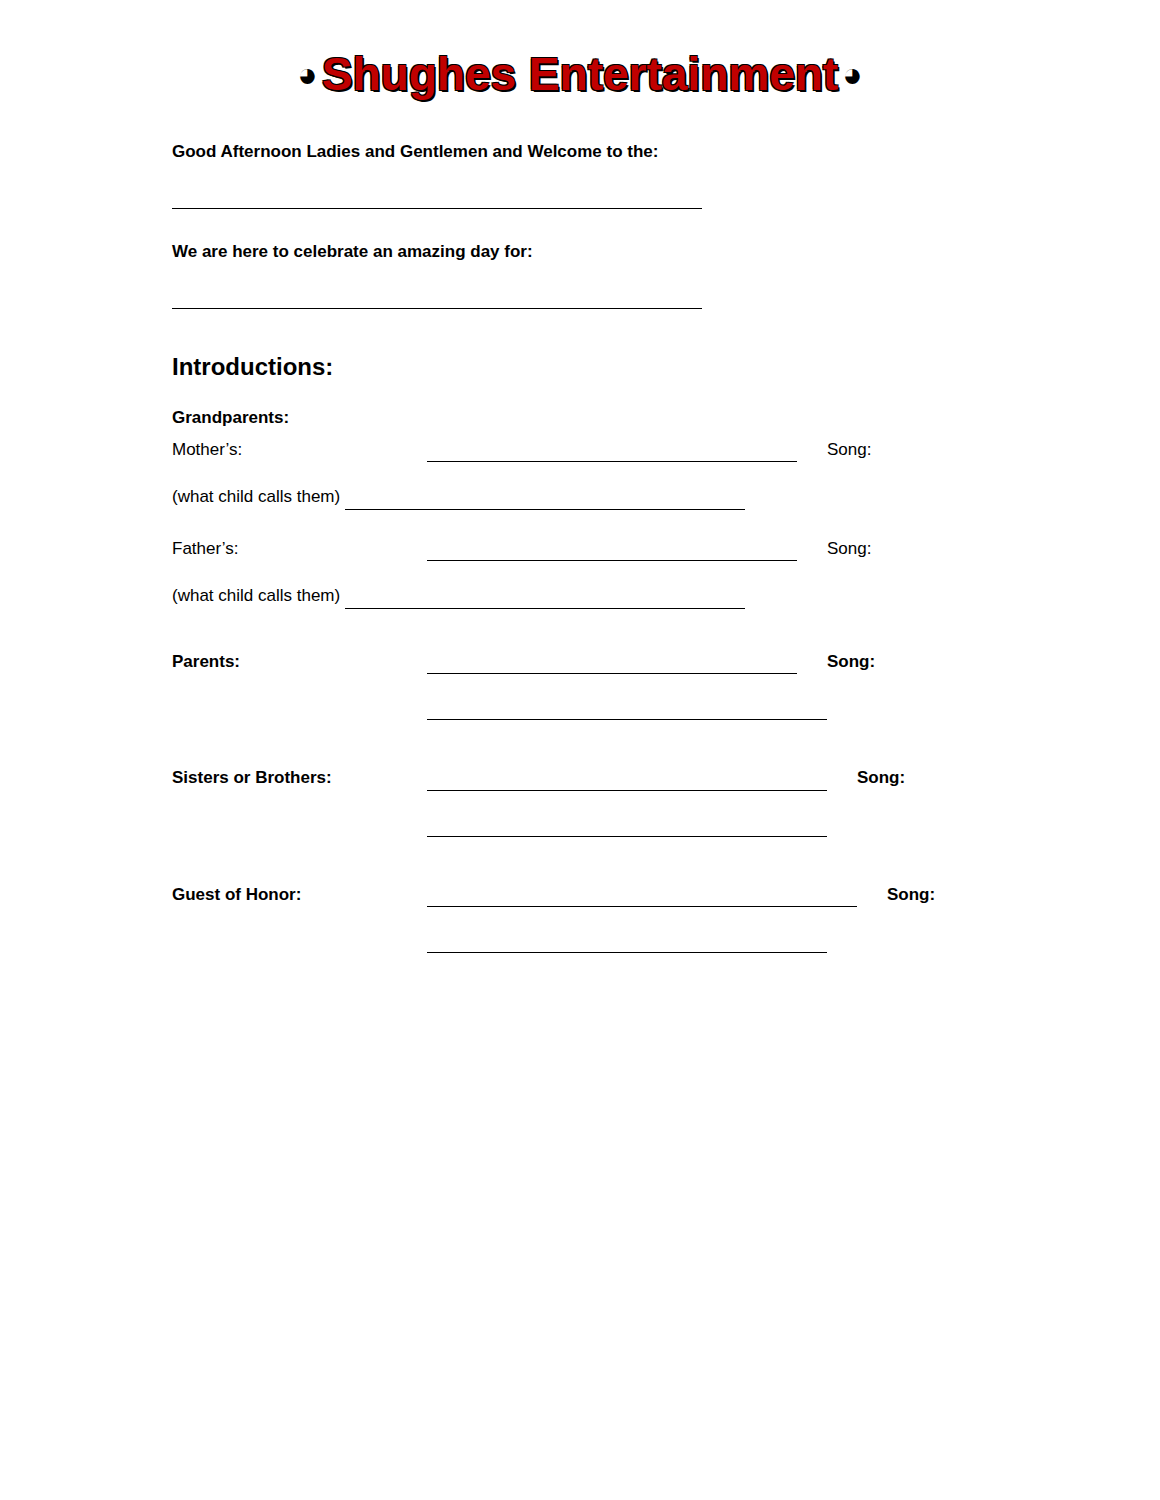◕Shughes Entertainment◕
Good Afternoon Ladies and Gentlemen and Welcome to the:
We are here to celebrate an amazing day for:
Introductions:
Grandparents:
Mother’s: Song:
(what child calls them)
Father’s: Song:
(what child calls them)
Parents: Song:
Sisters or Brothers: Song:
Guest of Honor: Song: